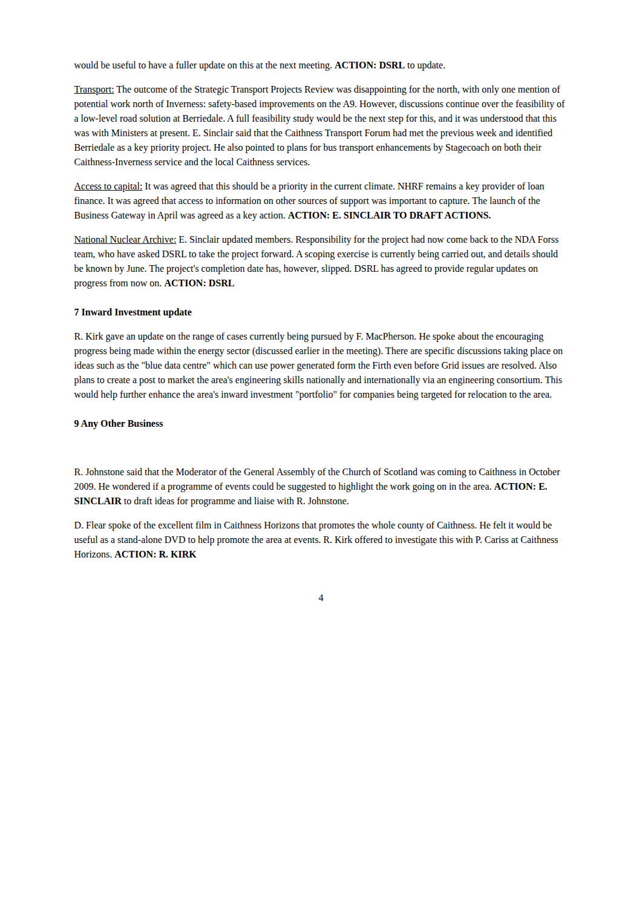would be useful to have a fuller update on this at the next meeting. ACTION: DSRL to update.
Transport: The outcome of the Strategic Transport Projects Review was disappointing for the north, with only one mention of potential work north of Inverness: safety-based improvements on the A9. However, discussions continue over the feasibility of a low-level road solution at Berriedale. A full feasibility study would be the next step for this, and it was understood that this was with Ministers at present. E. Sinclair said that the Caithness Transport Forum had met the previous week and identified Berriedale as a key priority project. He also pointed to plans for bus transport enhancements by Stagecoach on both their Caithness-Inverness service and the local Caithness services.
Access to capital: It was agreed that this should be a priority in the current climate. NHRF remains a key provider of loan finance. It was agreed that access to information on other sources of support was important to capture. The launch of the Business Gateway in April was agreed as a key action. ACTION: E. SINCLAIR TO DRAFT ACTIONS.
National Nuclear Archive: E. Sinclair updated members. Responsibility for the project had now come back to the NDA Forss team, who have asked DSRL to take the project forward. A scoping exercise is currently being carried out, and details should be known by June. The project's completion date has, however, slipped. DSRL has agreed to provide regular updates on progress from now on. ACTION: DSRL
7 Inward Investment update
R. Kirk gave an update on the range of cases currently being pursued by F. MacPherson. He spoke about the encouraging progress being made within the energy sector (discussed earlier in the meeting). There are specific discussions taking place on ideas such as the "blue data centre" which can use power generated form the Firth even before Grid issues are resolved. Also plans to create a post to market the area's engineering skills nationally and internationally via an engineering consortium. This would help further enhance the area's inward investment "portfolio" for companies being targeted for relocation to the area.
9 Any Other Business
R. Johnstone said that the Moderator of the General Assembly of the Church of Scotland was coming to Caithness in October 2009. He wondered if a programme of events could be suggested to highlight the work going on in the area. ACTION: E. SINCLAIR to draft ideas for programme and liaise with R. Johnstone.
D. Flear spoke of the excellent film in Caithness Horizons that promotes the whole county of Caithness. He felt it would be useful as a stand-alone DVD to help promote the area at events. R. Kirk offered to investigate this with P. Cariss at Caithness Horizons. ACTION: R. KIRK
4